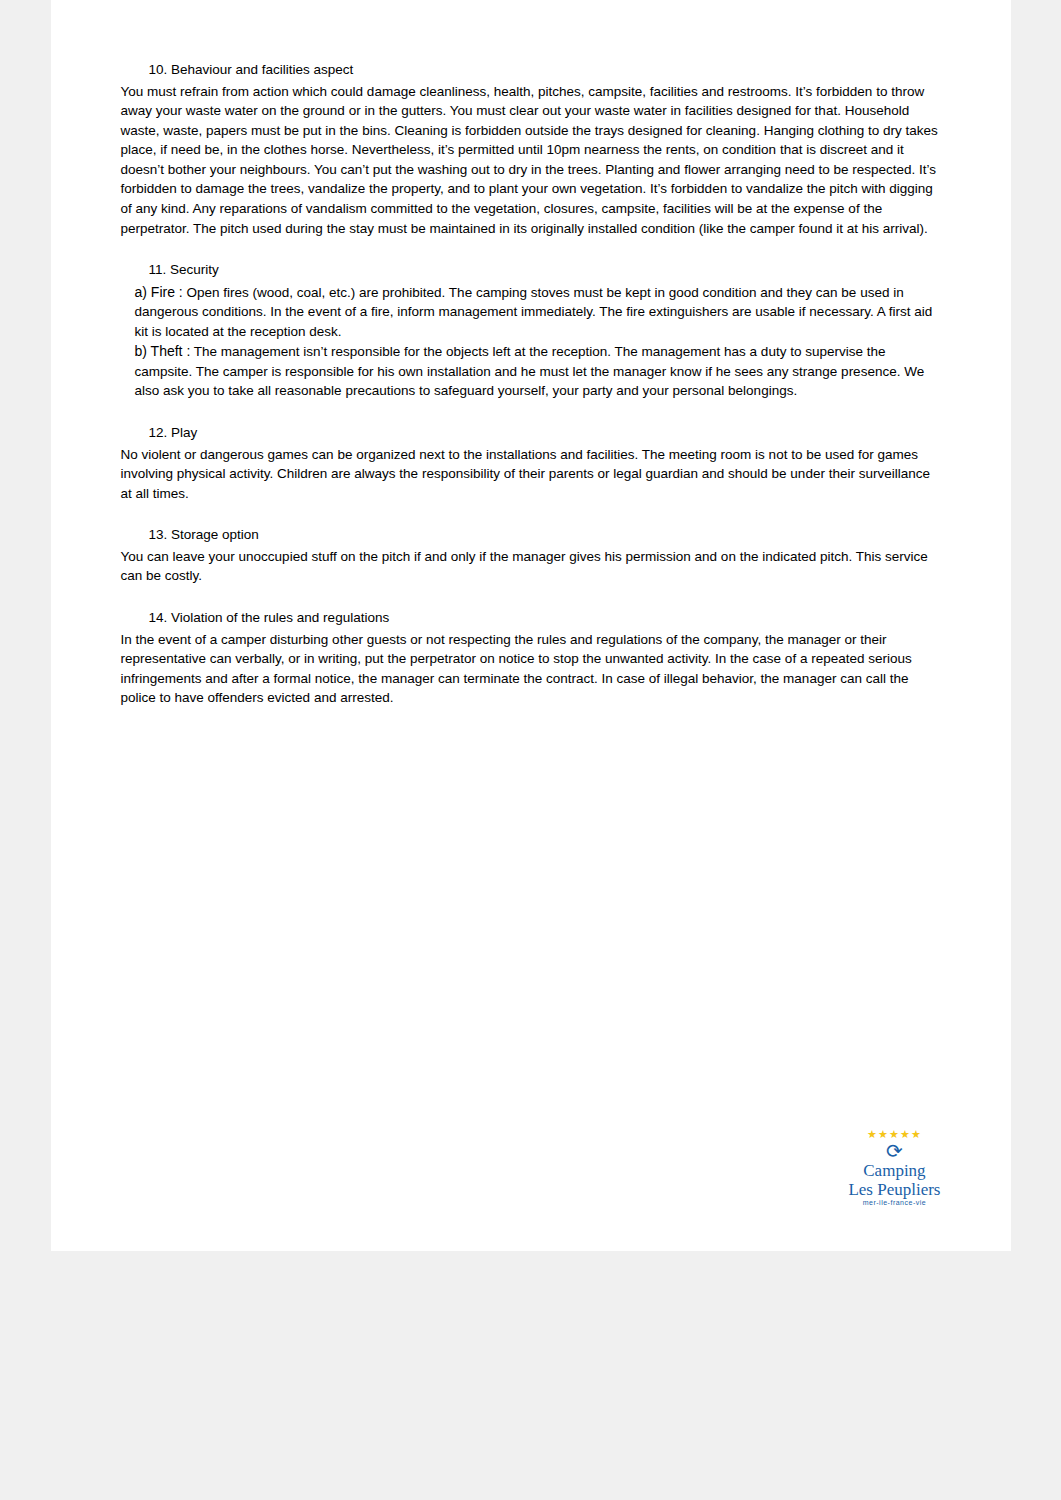10. Behaviour and facilities aspect
You must refrain from action which could damage cleanliness, health, pitches, campsite, facilities and restrooms. It’s forbidden to throw away your waste water on the ground or in the gutters. You must clear out your waste water in facilities designed for that. Household waste, waste, papers must be put in the bins. Cleaning is forbidden outside the trays designed for cleaning. Hanging clothing to dry takes place, if need be, in the clothes horse. Nevertheless, it’s permitted until 10pm nearness the rents, on condition that is discreet and it doesn’t bother your neighbours. You can’t put the washing out to dry in the trees. Planting and flower arranging need to be respected. It’s forbidden to damage the trees, vandalize the property, and to plant your own vegetation. It’s forbidden to vandalize the pitch with digging of any kind. Any reparations of vandalism committed to the vegetation, closures, campsite, facilities will be at the expense of the perpetrator. The pitch used during the stay must be maintained in its originally installed condition (like the camper found it at his arrival).
11. Security
a) Fire : Open fires (wood, coal, etc.) are prohibited. The camping stoves must be kept in good condition and they can be used in dangerous conditions. In the event of a fire, inform management immediately. The fire extinguishers are usable if necessary. A first aid kit is located at the reception desk.
b) Theft : The management isn’t responsible for the objects left at the reception. The management has a duty to supervise the campsite. The camper is responsible for his own installation and he must let the manager know if he sees any strange presence. We also ask you to take all reasonable precautions to safeguard yourself, your party and your personal belongings.
12. Play
No violent or dangerous games can be organized next to the installations and facilities. The meeting room is not to be used for games involving physical activity. Children are always the responsibility of their parents or legal guardian and should be under their surveillance at all times.
13. Storage option
You can leave your unoccupied stuff on the pitch if and only if the manager gives his permission and on the indicated pitch. This service can be costly.
14. Violation of the rules and regulations
In the event of a camper disturbing other guests or not respecting the rules and regulations of the company, the manager or their representative can verbally, or in writing, put the perpetrator on notice to stop the unwanted activity. In the case of a repeated serious infringements and after a formal notice, the manager can terminate the contract. In case of illegal behavior, the manager can call the police to have offenders evicted and arrested.
★★★★★
⟳
Camping
Les Peupliers
mer-ile-france-vie